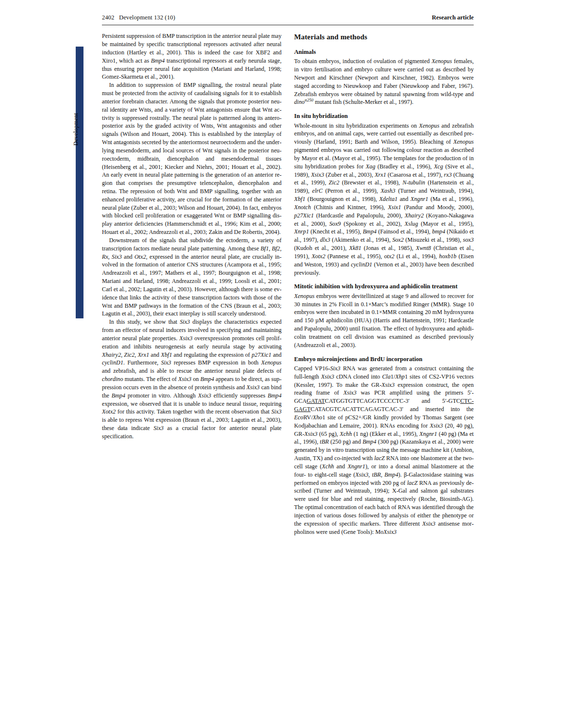Development
2402 Development 132 (10)
Research article
Persistent suppression of BMP transcription in the anterior neural plate may be maintained by specific transcriptional repressors activated after neural induction (Hartley et al., 2001). This is indeed the case for XBF2 and Xiro1, which act as Bmp4 transcriptional repressors at early neurula stage, thus ensuring proper neural fate acquisition (Mariani and Harland, 1998; Gomez-Skarmeta et al., 2001).
In addition to suppression of BMP signalling, the rostral neural plate must be protected from the activity of caudalising signals for it to establish anterior forebrain character. Among the signals that promote posterior neural identity are Wnts, and a variety of Wnt antagonists ensure that Wnt activity is suppressed rostrally. The neural plate is patterned along its anteroposterior axis by the graded activity of Wnts, Wnt antagonists and other signals (Wilson and Houart, 2004). This is established by the interplay of Wnt antagonists secreted by the anteriormost neuroectoderm and the underlying mesendoderm, and local sources of Wnt signals in the posterior neuroectoderm, midbrain, diencephalon and mesendodermal tissues (Heisenberg et al., 2001; Kiecker and Niehrs, 2001; Houart et al., 2002). An early event in neural plate patterning is the generation of an anterior region that comprises the presumptive telencephalon, diencephalon and retina. The repression of both Wnt and BMP signalling, together with an enhanced proliferative activity, are crucial for the formation of the anterior neural plate (Zuber et al., 2003; Wilson and Houart, 2004). In fact, embryos with blocked cell proliferation or exaggerated Wnt or BMP signalling display anterior deficiencies (Hammerschmidt et al., 1996; Kim et al., 2000; Houart et al., 2002; Andreazzoli et al., 2003; Zakin and De Robertis, 2004).
Downstream of the signals that subdivide the ectoderm, a variety of transcription factors mediate neural plate patterning. Among these Bf1, Bf2, Rx, Six3 and Otx2, expressed in the anterior neural plate, are crucially involved in the formation of anterior CNS structures (Acampora et al., 1995; Andreazzoli et al., 1997; Mathers et al., 1997; Bourguignon et al., 1998; Mariani and Harland, 1998; Andreazzoli et al., 1999; Loosli et al., 2001; Carl et al., 2002; Lagutin et al., 2003). However, although there is some evidence that links the activity of these transcription factors with those of the Wnt and BMP pathways in the formation of the CNS (Braun et al., 2003; Lagutin et al., 2003), their exact interplay is still scarcely understood.
In this study, we show that Six3 displays the characteristics expected from an effector of neural inducers involved in specifying and maintaining anterior neural plate properties. Xsix3 overexpression promotes cell proliferation and inhibits neurogenesis at early neurula stage by activating Xhairy2, Zic2, Xrx1 and Xbf1 and regulating the expression of p27Xic1 and cyclinD1. Furthermore, Six3 represses BMP expression in both Xenopus and zebrafish, and is able to rescue the anterior neural plate defects of chordino mutants. The effect of Xsix3 on Bmp4 appears to be direct, as suppression occurs even in the absence of protein synthesis and Xsix3 can bind the Bmp4 promoter in vitro. Although Xsix3 efficiently suppresses Bmp4 expression, we observed that it is unable to induce neural tissue, requiring Xotx2 for this activity. Taken together with the recent observation that Six3 is able to repress Wnt expression (Braun et al., 2003; Lagutin et al., 2003), these data indicate Six3 as a crucial factor for anterior neural plate specification.
Materials and methods
Animals
To obtain embryos, induction of ovulation of pigmented Xenopus females, in vitro fertilisation and embryo culture were carried out as described by Newport and Kirschner (Newport and Kirschner, 1982). Embryos were staged according to Nieuwkoop and Faber (Nieuwkoop and Faber, 1967). Zebrafish embryos were obtained by natural spawning from wild-type and dinott250 mutant fish (Schulte-Merker et al., 1997).
In situ hybridization
Whole-mount in situ hybridization experiments on Xenopus and zebrafish embryos, and on animal caps, were carried out essentially as described previously (Harland, 1991; Barth and Wilson, 1995). Bleaching of Xenopus pigmented embryos was carried out following colour reaction as described by Mayor et al. (Mayor et al., 1995). The templates for the production of in situ hybridization probes for Xag (Bradley et al., 1996), Xcg (Sive et al., 1989), Xsix3 (Zuber et al., 2003), Xrx1 (Casarosa et al., 1997), rx3 (Chuang et al., 1999), Zic2 (Brewster et al., 1998), N-tubulin (Hartenstein et al., 1989), elrC (Perron et al., 1999), Xash3 (Turner and Weintraub, 1994), Xbf1 (Bourgouignon et al., 1998), Xdelta1 and Xngnr1 (Ma et al., 1996), Xnotch (Chitnis and Kintner, 1996), Xsix1 (Pandur and Moody, 2000), p27Xic1 (Hardcastle and Papalopulu, 2000), Xhairy2 (Koyano-Nakagawa et al., 2000), Sox9 (Spokony et al., 2002), Xslug (Mayor et al., 1995), Xnrp1 (Knecht et al., 1995), Bmp4 (Fainsod et al., 1994), bmp4 (Nikaido et al., 1997), dlx3 (Akimenko et al., 1994), Sox2 (Misuzeki et al., 1998), sox3 (Kudoh et al., 2001), Xk81 (Jonas et al., 1985), Xwnt8 (Christian et al., 1991), Xotx2 (Pannese et al., 1995), otx2 (Li et al., 1994), hoxb1b (Eisen and Weston, 1993) and cyclinD1 (Vernon et al., 2003) have been described previously.
Mitotic inhibition with hydroxyurea and aphidicolin treatment
Xenopus embryos were devitellinized at stage 9 and allowed to recover for 30 minutes in 2% Ficoll in 0.1×Marc’s modified Ringer (MMR). Stage 10 embryos were then incubated in 0.1×MMR containing 20 mM hydroxyurea and 150 µM aphidicolin (HUA) (Harris and Hartenstein, 1991; Hardcastle and Papalopulu, 2000) until fixation. The effect of hydroxyurea and aphidicolin treatment on cell division was examined as described previously (Andreazzoli et al., 2003).
Embryo microinjections and BrdU incorporation
Capped VP16-Six3 RNA was generated from a construct containing the full-length Xsix3 cDNA cloned into Cla1/Xhp1 sites of CS2-VP16 vectors (Kessler, 1997). To make the GR-Xsix3 expression construct, the open reading frame of Xsix3 was PCR amplified using the primers 5′-GCAGATATCATGGTGTTCAGGTCCCCTC-3′ and 5′-GTCCTC-GAGTCATACGTCACATTCAGAGTCAC-3′ and inserted into the Eco RV/Xho1 site of pCS2+/GR kindly provided by Thomas Sargent (see Kodjabachian and Lemaire, 2001). RNAs encoding for Xsix3 (20, 40 pg), GR-Xsix3 (65 pg), Xchh (1 ng) (Ekker et al., 1995), Xngnr1 (40 pg) (Ma et al., 1996), tBR (250 pg) and Bmp4 (300 pg) (Kazanskaya et al., 2000) were generated by in vitro transcription using the message machine kit (Ambion, Austin, TX) and co-injected with lacZ RNA into one blastomere at the two-cell stage (Xchh and Xngnr1), or into a dorsal animal blastomere at the four- to eight-cell stage (Xsix3, tBR, Bmp4). β-Galactosidase staining was performed on embryos injected with 200 pg of lacZ RNA as previously described (Turner and Weintraub, 1994); X-Gal and salmon gal substrates were used for blue and red staining, respectively (Roche, Biosinth-AG). The optimal concentration of each batch of RNA was identified through the injection of various doses followed by analysis of either the phenotype or the expression of specific markers. Three different Xsix3 antisense morpholinos were used (Gene Tools): MoXsix3